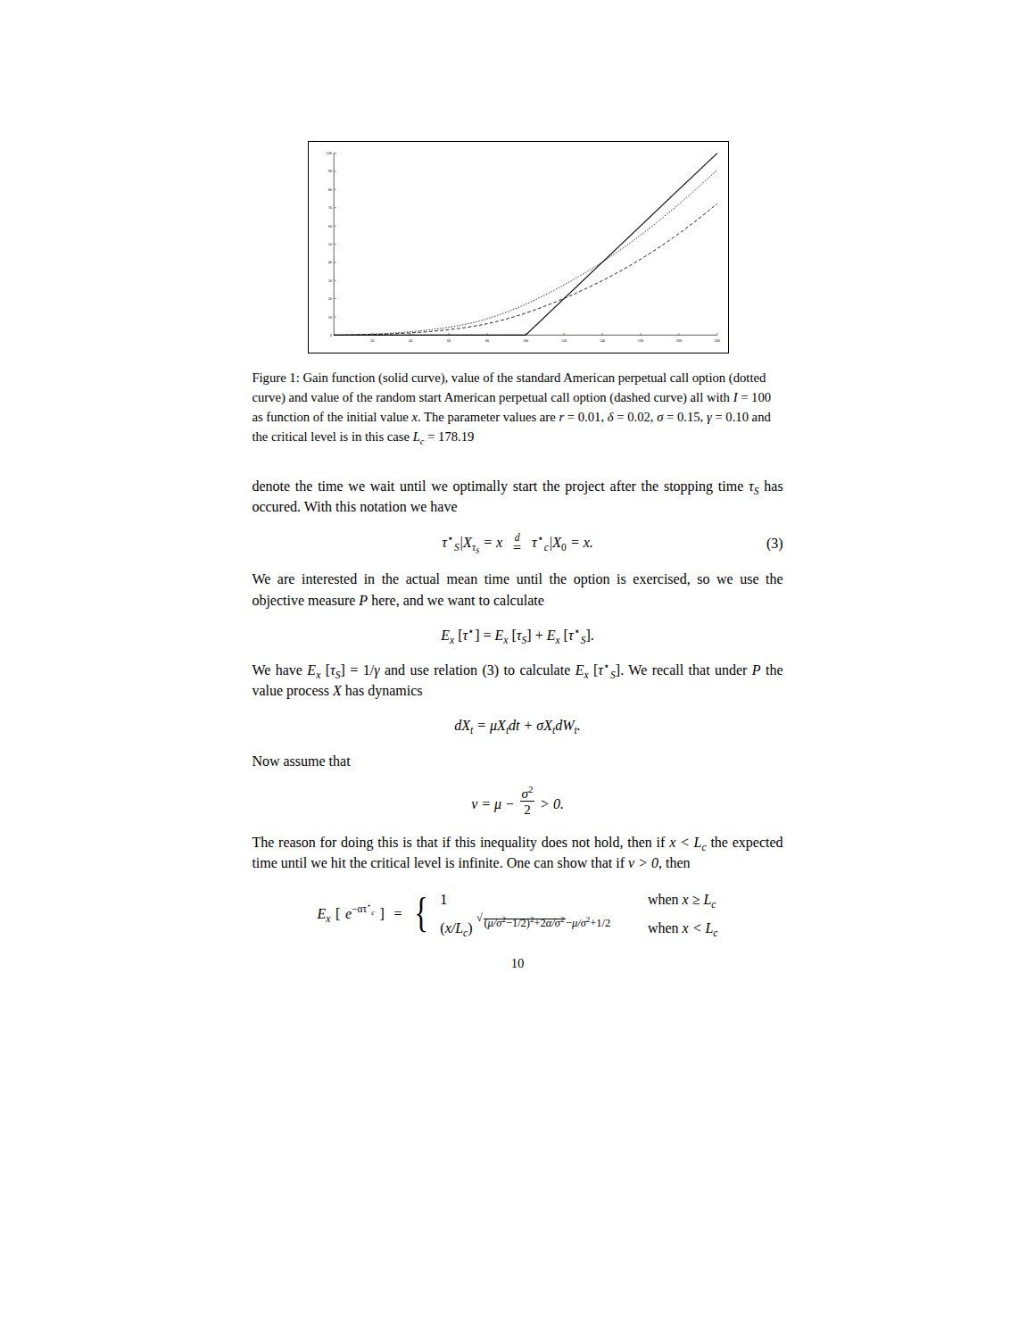20 40 60 80 100 120 140 160 180 200 0 10 20 30 40 50 60 70 80 90 100
Figure 1: Gain function (solid curve), value of the standard American perpetual call option (dotted curve) and value of the random start American perpetual call option (dashed curve) all with I = 100 as function of the initial value x. The parameter values are r = 0.01, δ = 0.02, σ = 0.15, γ = 0.10 and the critical level is in this case Lc = 178.19
denote the time we wait until we optimally start the project after the stopping time τS has occured. With this notation we have
τ⋆S|XτS = x d = τ⋆c|X0 = x. (3)
We are interested in the actual mean time until the option is exercised, so we use the objective measure P here, and we want to calculate
Ex [τ⋆] = Ex [τS] + Ex [τ⋆S].
We have Ex [τS] = 1/γ and use relation (3) to calculate Ex [τ⋆S]. We recall that under P the value process X has dynamics
dXt = μXtdt + σXtdWt.
Now assume that
ν = μ − σ22 > 0.
The reason for doing this is that if this inequality does not hold, then if x < Lc the expected time until we hit the critical level is infinite. One can show that if ν > 0, then
Ex [e−ατ⋆c] = { 1 when x ≥ Lc (x/Lc) (μ/σ2−1/2)2+2α/σ2−μ/σ2+1/2 when x < Lc
10